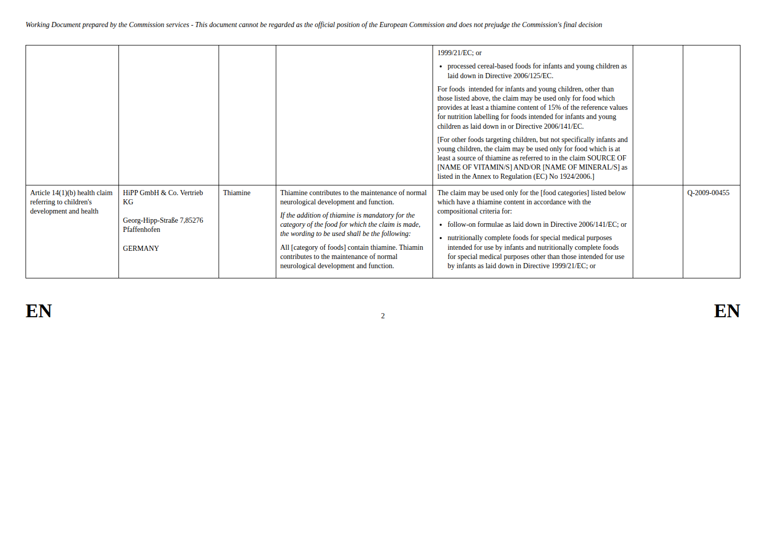Working Document prepared by the Commission services - This document cannot be regarded as the official position of the European Commission and does not prejudge the Commission's final decision
| | | | | 1999/21/EC; or processed cereal-based foods for infants and young children as laid down in Directive 2006/125/EC. For foods intended for infants and young children, other than those listed above, the claim may be used only for food which provides at least a thiamine content of 15% of the reference values for nutrition labelling for foods intended for infants and young children as laid down in or Directive 2006/141/EC. [For other foods targeting children, but not specifically infants and young children, the claim may be used only for food which is at least a source of thiamine as referred to in the claim SOURCE OF [NAME OF VITAMIN/S] AND/OR [NAME OF MINERAL/S] as listed in the Annex to Regulation (EC) No 1924/2006.] | | |
| Article 14(1)(b) health claim referring to children's development and health | HiPP GmbH & Co. Vertrieb KG Georg-Hipp-Straße 7,85276 Pfaffenhofen GERMANY | Thiamine | Thiamine contributes to the maintenance of normal neurological development and function. If the addition of thiamine is mandatory for the category of the food for which the claim is made, the wording to be used shall be the following: All [category of foods] contain thiamine. Thiamin contributes to the maintenance of normal neurological development and function. | The claim may be used only for the [food categories] listed below which have a thiamine content in accordance with the compositional criteria for: follow-on formulae as laid down in Directive 2006/141/EC; or nutritionally complete foods for special medical purposes intended for use by infants and nutritionally complete foods for special medical purposes other than those intended for use by infants as laid down in Directive 1999/21/EC; or | | Q-2009-00455 |
EN 2 EN